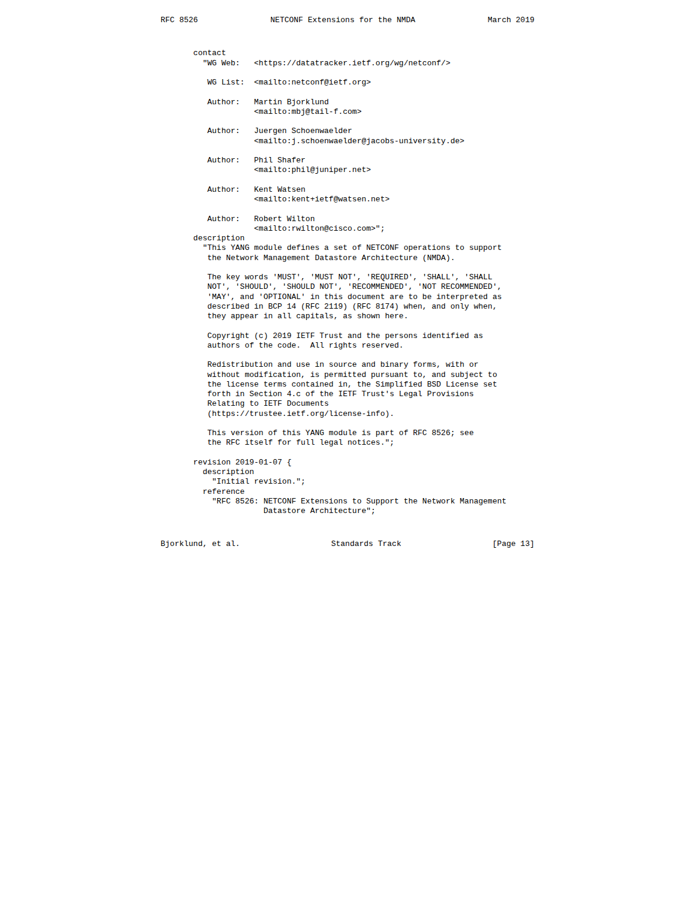RFC 8526 NETCONF Extensions for the NMDA March 2019
       contact
         "WG Web:   <https://datatracker.ietf.org/wg/netconf/>

          WG List:  <mailto:netconf@ietf.org>

          Author:   Martin Bjorklund
                    <mailto:mbj@tail-f.com>

          Author:   Juergen Schoenwaelder
                    <mailto:j.schoenwaelder@jacobs-university.de>

          Author:   Phil Shafer
                    <mailto:phil@juniper.net>

          Author:   Kent Watsen
                    <mailto:kent+ietf@watsen.net>

          Author:   Robert Wilton
                    <mailto:rwilton@cisco.com>";
       description
         "This YANG module defines a set of NETCONF operations to support
          the Network Management Datastore Architecture (NMDA).

          The key words 'MUST', 'MUST NOT', 'REQUIRED', 'SHALL', 'SHALL
          NOT', 'SHOULD', 'SHOULD NOT', 'RECOMMENDED', 'NOT RECOMMENDED',
          'MAY', and 'OPTIONAL' in this document are to be interpreted as
          described in BCP 14 (RFC 2119) (RFC 8174) when, and only when,
          they appear in all capitals, as shown here.

          Copyright (c) 2019 IETF Trust and the persons identified as
          authors of the code.  All rights reserved.

          Redistribution and use in source and binary forms, with or
          without modification, is permitted pursuant to, and subject to
          the license terms contained in, the Simplified BSD License set
          forth in Section 4.c of the IETF Trust's Legal Provisions
          Relating to IETF Documents
          (https://trustee.ietf.org/license-info).

          This version of this YANG module is part of RFC 8526; see
          the RFC itself for full legal notices.";

       revision 2019-01-07 {
         description
           "Initial revision.";
         reference
           "RFC 8526: NETCONF Extensions to Support the Network Management
                      Datastore Architecture";
Bjorklund, et al. Standards Track [Page 13]